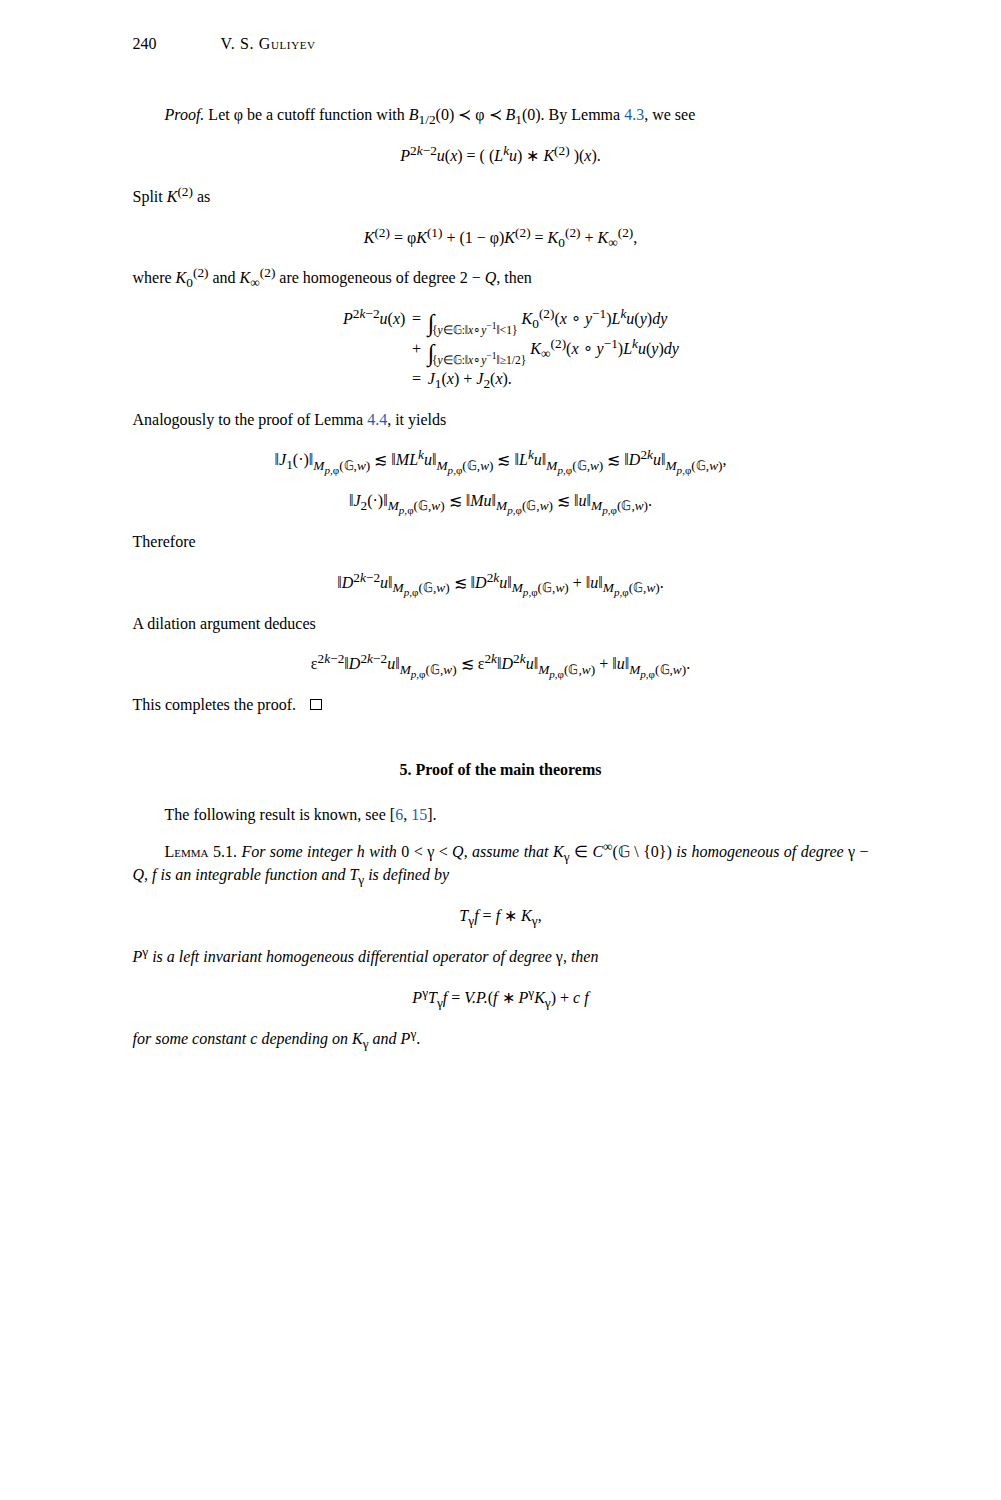240 V. S. Guliyev
Proof. Let φ be a cutoff function with B1/2(0) ≺ φ ≺ B1(0). By Lemma 4.3, we see
P2k−2u(x) = ( (Lku) ∗ K(2) )(x).
Split K(2) as
K(2) = φK(1) + (1 − φ)K(2) = K0(2) + K∞(2),
where K0(2) and K∞(2) are homogeneous of degree 2 − Q, then
P2k−2u(x)=∫{y∈𝔾:‖x∘y−1‖<1} K0(2)(x ∘ y−1)Lku(y)dy +∫{y∈𝔾:‖x∘y−1‖≥1/2} K∞(2)(x ∘ y−1)Lku(y)dy =J1(x) + J2(x).
Analogously to the proof of Lemma 4.4, it yields
‖J1(·)‖Mp,φ(𝔾,w) ‖MLku‖Mp,φ(𝔾,w) ‖Lku‖Mp,φ(𝔾,w) ‖D2ku‖Mp,φ(𝔾,w),
‖J2(·)‖Mp,φ(𝔾,w) ‖Mu‖Mp,φ(𝔾,w) ‖u‖Mp,φ(𝔾,w).
Therefore
‖D2k−2u‖Mp,φ(𝔾,w) ‖D2ku‖Mp,φ(𝔾,w) + ‖u‖Mp,φ(𝔾,w).
A dilation argument deduces
ε2k−2‖D2k−2u‖Mp,φ(𝔾,w) ε2k‖D2ku‖Mp,φ(𝔾,w) + ‖u‖Mp,φ(𝔾,w).
This completes the proof.
5. Proof of the main theorems
The following result is known, see [6, 15].
Lemma 5.1. For some integer h with 0 < γ < Q, assume that Kγ ∈ C∞(𝔾 \ {0}) is homogeneous of degree γ − Q, f is an integrable function and Tγ is defined by
Tγf = f ∗ Kγ,
Pγ is a left invariant homogeneous differential operator of degree γ, then
PγTγf = V.P.(f ∗ PγKγ) + c f
for some constant c depending on Kγ and Pγ.